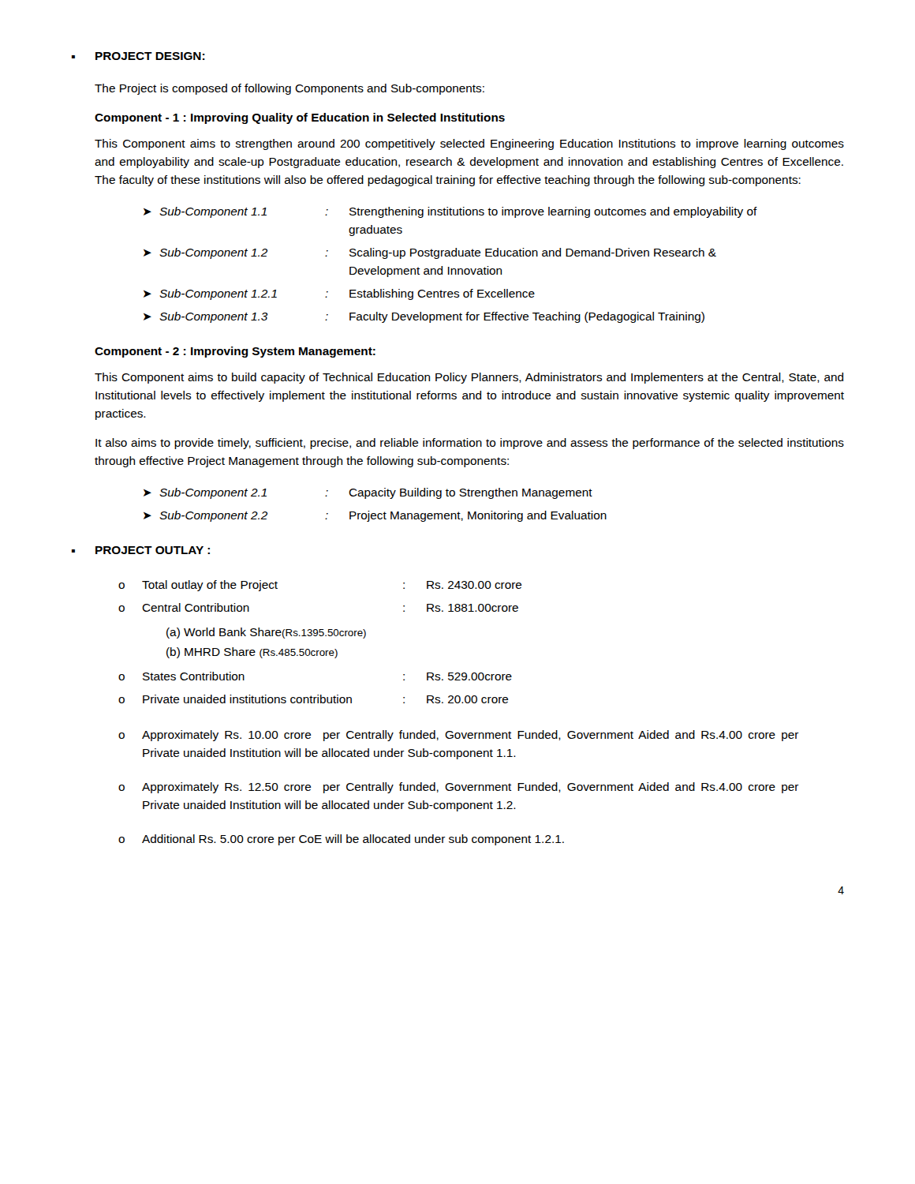PROJECT DESIGN:
The Project is composed of following Components and Sub-components:
Component - 1 : Improving Quality of Education in Selected Institutions
This Component aims to strengthen around 200 competitively selected Engineering Education Institutions to improve learning outcomes and employability and scale-up Postgraduate education, research & development and innovation and establishing Centres of Excellence. The faculty of these institutions will also be offered pedagogical training for effective teaching through the following sub-components:
| ➤ | Sub-Component 1.1 | : | Strengthening institutions to improve learning outcomes and employability of graduates |
| ➤ | Sub-Component 1.2 | : | Scaling-up Postgraduate Education and Demand-Driven Research & Development and Innovation |
| ➤ | Sub-Component 1.2.1 | : | Establishing Centres of Excellence |
| ➤ | Sub-Component 1.3 | : | Faculty Development for Effective Teaching (Pedagogical Training) |
Component - 2 : Improving System Management:
This Component aims to build capacity of Technical Education Policy Planners, Administrators and Implementers at the Central, State, and Institutional levels to effectively implement the institutional reforms and to introduce and sustain innovative systemic quality improvement practices.
It also aims to provide timely, sufficient, precise, and reliable information to improve and assess the performance of the selected institutions through effective Project Management through the following sub-components:
| ➤ | Sub-Component 2.1 | : | Capacity Building to Strengthen Management |
| ➤ | Sub-Component 2.2 | : | Project Management, Monitoring and Evaluation |
PROJECT OUTLAY :
| o | Total outlay of the Project | : | Rs. 2430.00 crore |
| o | Central Contribution | : | Rs. 1881.00crore |
| | (a) World Bank Share (Rs.1395.50crore) (b) MHRD Share (Rs.485.50crore) |
| o | States Contribution | : | Rs. 529.00crore |
| o | Private unaided institutions contribution | : | Rs. 20.00 crore |
| o | Approximately Rs. 10.00 crore per Centrally funded, Government Funded, Government Aided and Rs.4.00 crore per Private unaided Institution will be allocated under Sub-component 1.1. |
| o | Approximately Rs. 12.50 crore per Centrally funded, Government Funded, Government Aided and Rs.4.00 crore per Private unaided Institution will be allocated under Sub-component 1.2. |
| o | Additional Rs. 5.00 crore per CoE will be allocated under sub component 1.2.1. |
4